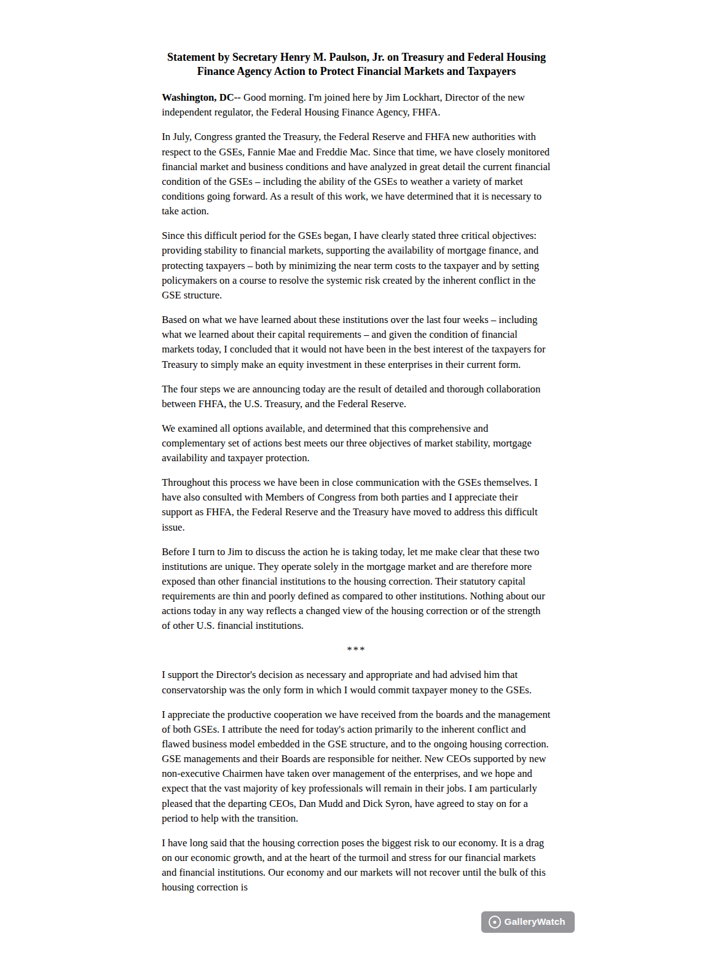Statement by Secretary Henry M. Paulson, Jr. on Treasury and Federal Housing
Finance Agency Action to Protect Financial Markets and Taxpayers
Washington, DC-- Good morning. I'm joined here by Jim Lockhart, Director of the new independent regulator, the Federal Housing Finance Agency, FHFA.
In July, Congress granted the Treasury, the Federal Reserve and FHFA new authorities with respect to the GSEs, Fannie Mae and Freddie Mac. Since that time, we have closely monitored financial market and business conditions and have analyzed in great detail the current financial condition of the GSEs – including the ability of the GSEs to weather a variety of market conditions going forward. As a result of this work, we have determined that it is necessary to take action.
Since this difficult period for the GSEs began, I have clearly stated three critical objectives: providing stability to financial markets, supporting the availability of mortgage finance, and protecting taxpayers – both by minimizing the near term costs to the taxpayer and by setting policymakers on a course to resolve the systemic risk created by the inherent conflict in the GSE structure.
Based on what we have learned about these institutions over the last four weeks – including what we learned about their capital requirements – and given the condition of financial markets today, I concluded that it would not have been in the best interest of the taxpayers for Treasury to simply make an equity investment in these enterprises in their current form.
The four steps we are announcing today are the result of detailed and thorough collaboration between FHFA, the U.S. Treasury, and the Federal Reserve.
We examined all options available, and determined that this comprehensive and complementary set of actions best meets our three objectives of market stability, mortgage availability and taxpayer protection.
Throughout this process we have been in close communication with the GSEs themselves. I have also consulted with Members of Congress from both parties and I appreciate their support as FHFA, the Federal Reserve and the Treasury have moved to address this difficult issue.
Before I turn to Jim to discuss the action he is taking today, let me make clear that these two institutions are unique. They operate solely in the mortgage market and are therefore more exposed than other financial institutions to the housing correction. Their statutory capital requirements are thin and poorly defined as compared to other institutions. Nothing about our actions today in any way reflects a changed view of the housing correction or of the strength of other U.S. financial institutions.
***
I support the Director's decision as necessary and appropriate and had advised him that conservatorship was the only form in which I would commit taxpayer money to the GSEs.
I appreciate the productive cooperation we have received from the boards and the management of both GSEs. I attribute the need for today's action primarily to the inherent conflict and flawed business model embedded in the GSE structure, and to the ongoing housing correction. GSE managements and their Boards are responsible for neither. New CEOs supported by new non-executive Chairmen have taken over management of the enterprises, and we hope and expect that the vast majority of key professionals will remain in their jobs. I am particularly pleased that the departing CEOs, Dan Mudd and Dick Syron, have agreed to stay on for a period to help with the transition.
I have long said that the housing correction poses the biggest risk to our economy. It is a drag on our economic growth, and at the heart of the turmoil and stress for our financial markets and financial institutions. Our economy and our markets will not recover until the bulk of this housing correction is
GalleryWatch